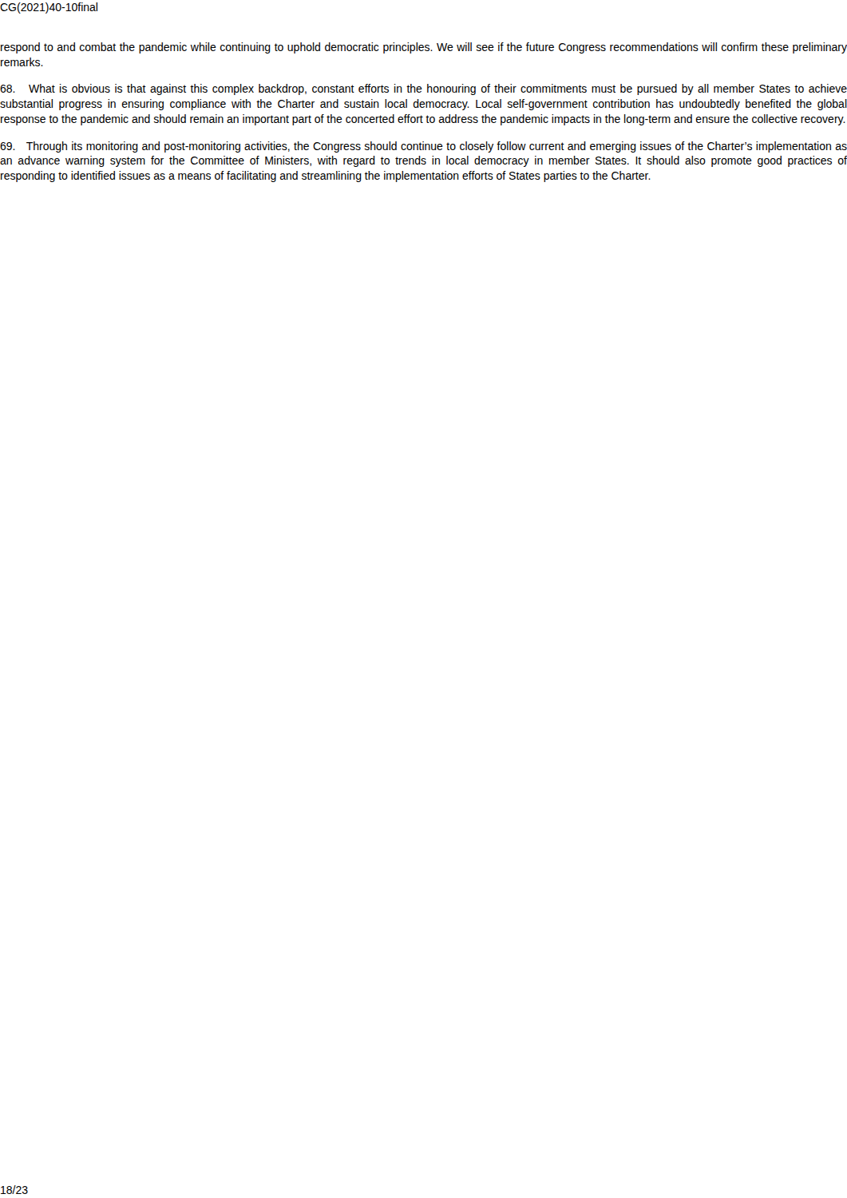CG(2021)40-10final
respond to and combat the pandemic while continuing to uphold democratic principles. We will see if the future Congress recommendations will confirm these preliminary remarks.
68. What is obvious is that against this complex backdrop, constant efforts in the honouring of their commitments must be pursued by all member States to achieve substantial progress in ensuring compliance with the Charter and sustain local democracy. Local self-government contribution has undoubtedly benefited the global response to the pandemic and should remain an important part of the concerted effort to address the pandemic impacts in the long-term and ensure the collective recovery.
69. Through its monitoring and post-monitoring activities, the Congress should continue to closely follow current and emerging issues of the Charter’s implementation as an advance warning system for the Committee of Ministers, with regard to trends in local democracy in member States. It should also promote good practices of responding to identified issues as a means of facilitating and streamlining the implementation efforts of States parties to the Charter.
18/23